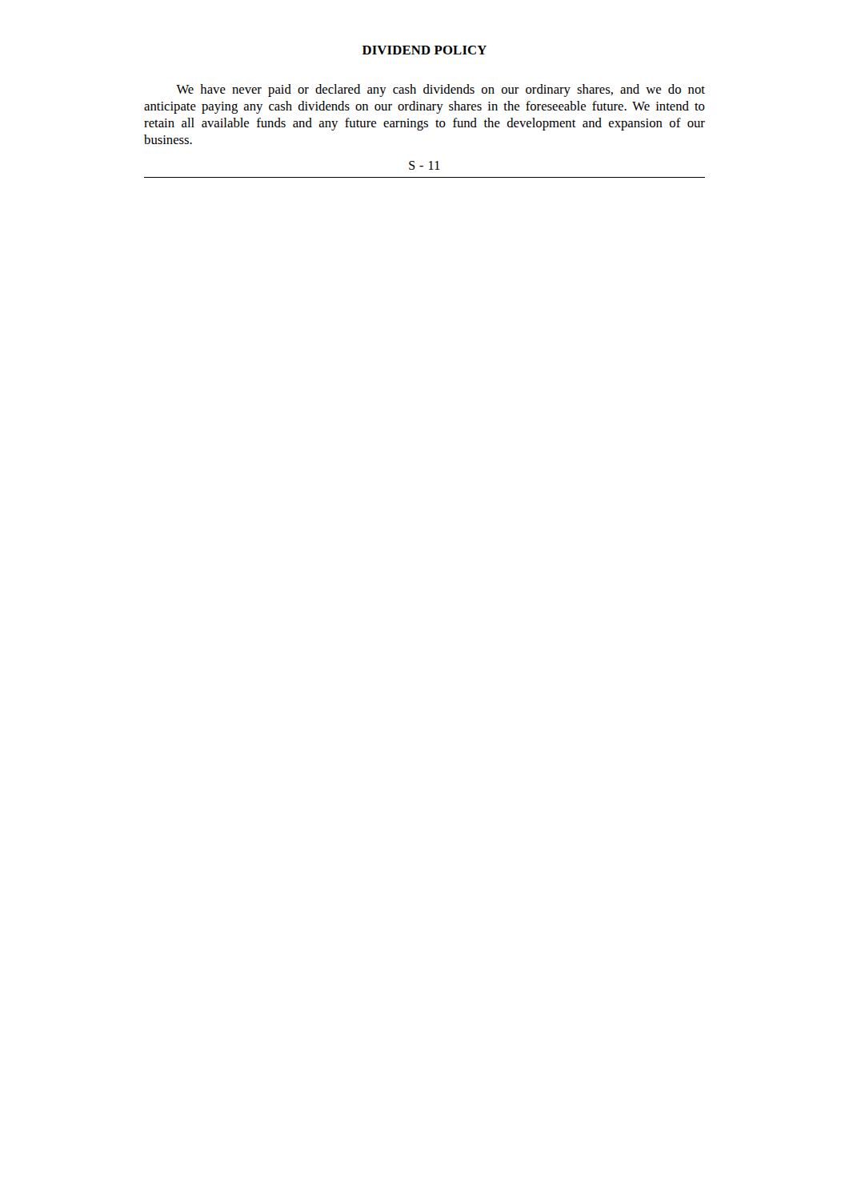DIVIDEND POLICY
We have never paid or declared any cash dividends on our ordinary shares, and we do not anticipate paying any cash dividends on our ordinary shares in the foreseeable future. We intend to retain all available funds and any future earnings to fund the development and expansion of our business.
S - 11